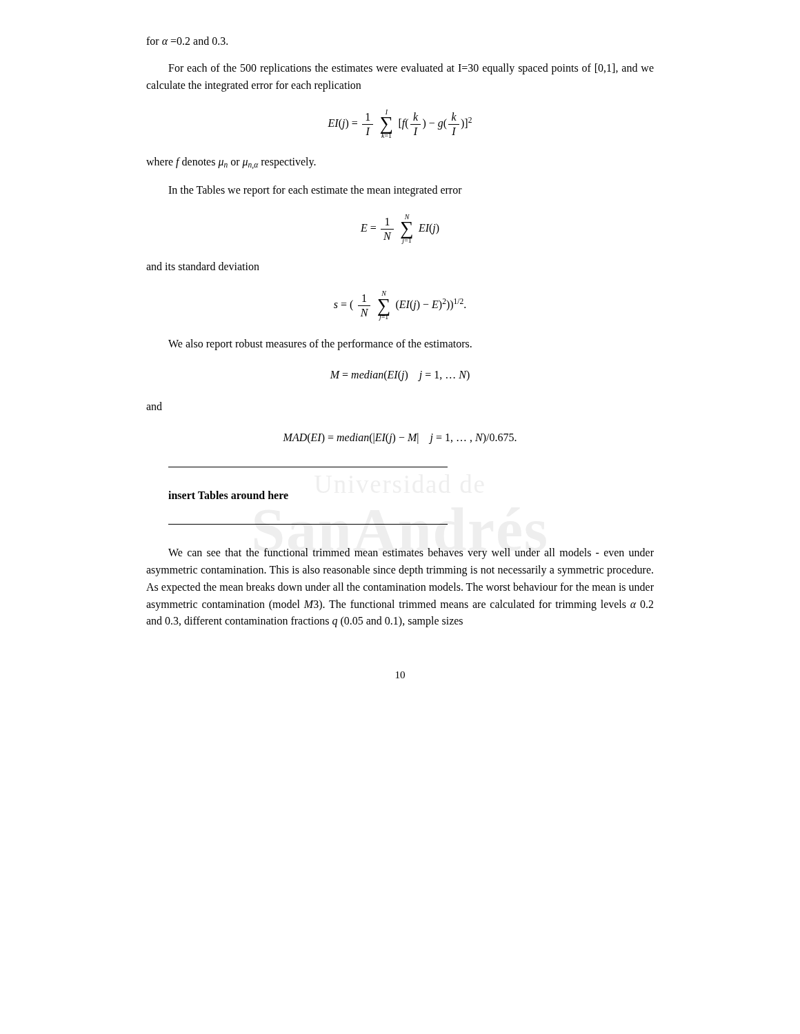Universidad de SanAndrés
for α =0.2 and 0.3.
For each of the 500 replications the estimates were evaluated at I=30 equally spaced points of [0,1], and we calculate the integrated error for each replication
EI(j) = 1 I I∑k=1 [f(kI) − g(kI)]2
where f denotes μn or μn,α respectively.
In the Tables we report for each estimate the mean integrated error
E = 1 N N∑j=1 EI(j)
and its standard deviation
s = ( 1 N N∑j=1 (EI(j) − E)2))1/2.
We also report robust measures of the performance of the estimators.
M = median(EI(j) j = 1, … N)
and
MAD(EI) = median(|EI(j) − M| j = 1, … , N)/0.675.
insert Tables around here
We can see that the functional trimmed mean estimates behaves very well under all models - even under asymmetric contamination. This is also reasonable since depth trimming is not necessarily a symmetric procedure. As expected the mean breaks down under all the contamination models. The worst behaviour for the mean is under asymmetric contamination (model M3). The functional trimmed means are calculated for trimming levels α 0.2 and 0.3, different contamination fractions q (0.05 and 0.1), sample sizes
10